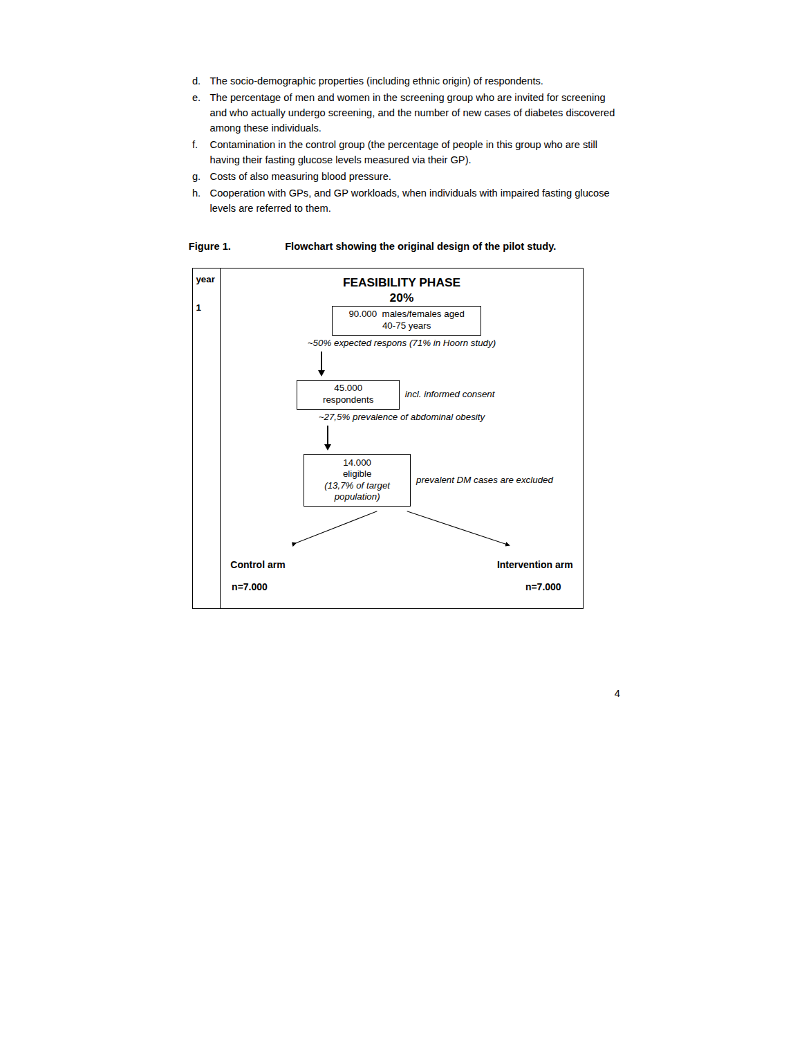d. The socio-demographic properties (including ethnic origin) of respondents.
e. The percentage of men and women in the screening group who are invited for screening and who actually undergo screening, and the number of new cases of diabetes discovered among these individuals.
f. Contamination in the control group (the percentage of people in this group who are still having their fasting glucose levels measured via their GP).
g. Costs of also measuring blood pressure.
h. Cooperation with GPs, and GP workloads, when individuals with impaired fasting glucose levels are referred to them.
Figure 1. Flowchart showing the original design of the pilot study.
year
1
FEASIBILITY PHASE 20%
90.000 males/females aged
40-75 years
~50% expected respons (71% in Hoorn study)
45.000
respondents
incl. informed consent
~27,5% prevalence of abdominal obesity
14.000
eligible
(13,7% of target population)
prevalent DM cases are excluded
Control arm
n=7.000
Intervention arm
n=7.000
4